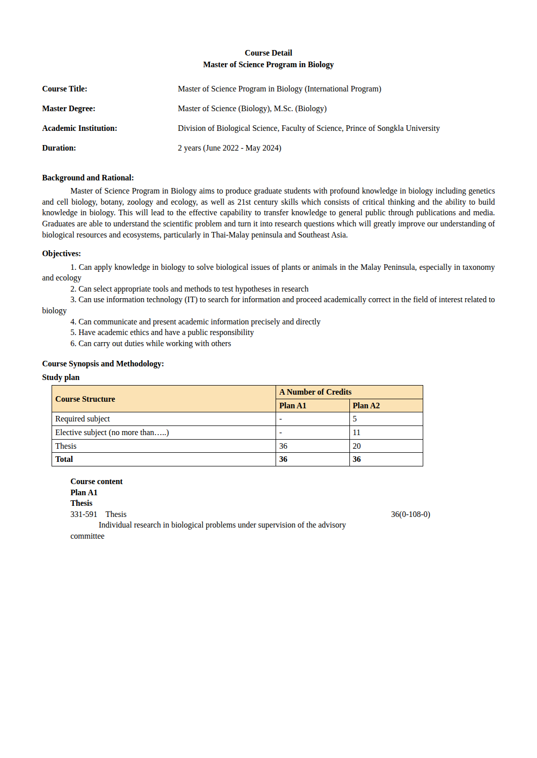Course Detail
Master of Science Program in Biology
| Course Title: | Master of Science Program in Biology (International Program) |
| Master Degree: | Master of Science (Biology), M.Sc. (Biology) |
| Academic Institution: | Division of Biological Science, Faculty of Science, Prince of Songkla University |
| Duration: | 2 years (June 2022 - May 2024) |
Background and Rational:
Master of Science Program in Biology aims to produce graduate students with profound knowledge in biology including genetics and cell biology, botany, zoology and ecology, as well as 21st century skills which consists of critical thinking and the ability to build knowledge in biology. This will lead to the effective capability to transfer knowledge to general public through publications and media. Graduates are able to understand the scientific problem and turn it into research questions which will greatly improve our understanding of biological resources and ecosystems, particularly in Thai-Malay peninsula and Southeast Asia.
Objectives:
1. Can apply knowledge in biology to solve biological issues of plants or animals in the Malay Peninsula, especially in taxonomy and ecology
2. Can select appropriate tools and methods to test hypotheses in research
3. Can use information technology (IT) to search for information and proceed academically correct in the field of interest related to biology
4. Can communicate and present academic information precisely and directly
5. Have academic ethics and have a public responsibility
6. Can carry out duties while working with others
Course Synopsis and Methodology:
Study plan
| Course Structure | A Number of Credits |
| --- | --- |
| Plan A1 | Plan A2 |
| Required subject | - | 5 |
| Elective subject (no more than…..) | - | 11 |
| Thesis | 36 | 20 |
| Total | 36 | 36 |
Course content
Plan A1
Thesis
331-591 Thesis 36(0-108-0)
Individual research in biological problems under supervision of the advisory
committee